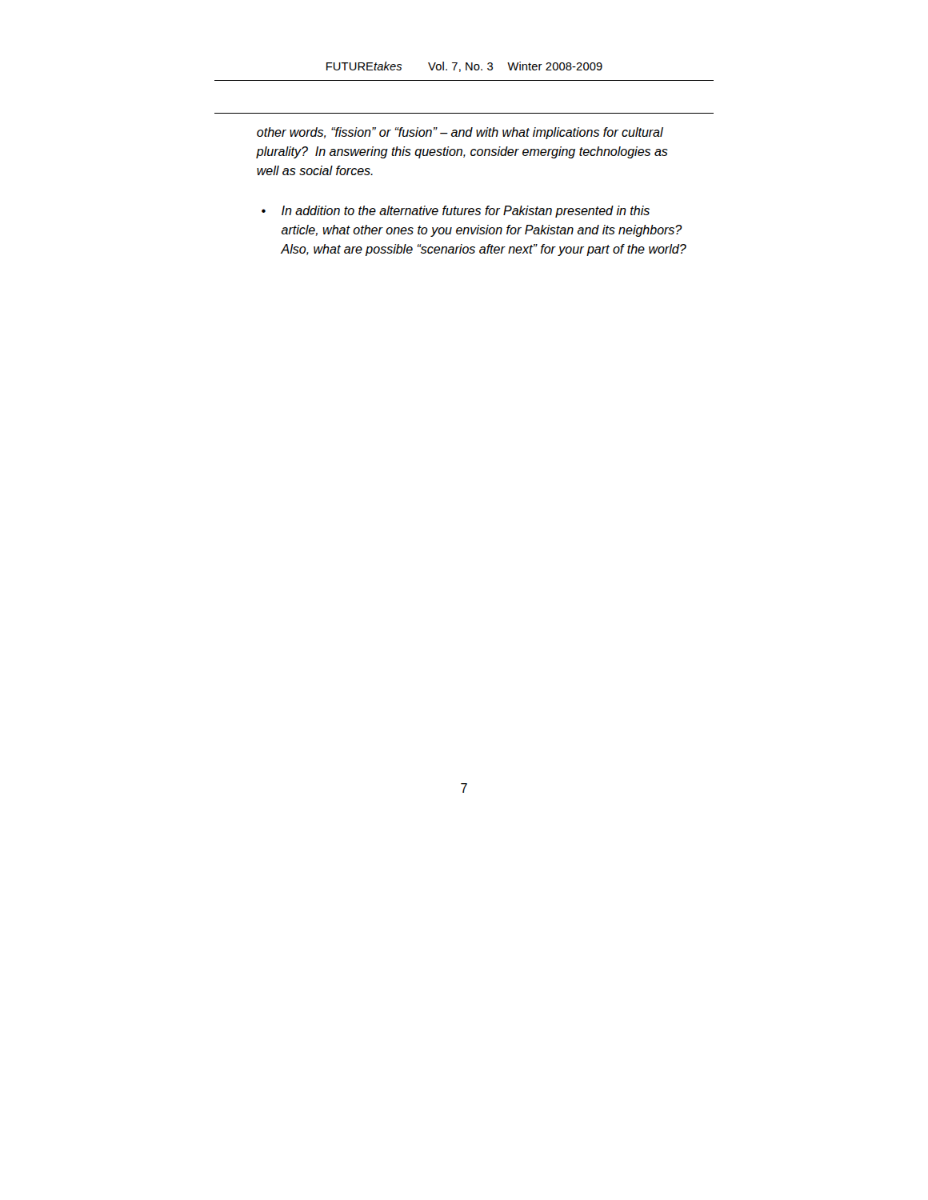FUTUREtakes Vol. 7, No. 3 Winter 2008-2009
other words, “fission” or “fusion” – and with what implications for cultural plurality? In answering this question, consider emerging technologies as well as social forces.
In addition to the alternative futures for Pakistan presented in this article, what other ones to you envision for Pakistan and its neighbors? Also, what are possible “scenarios after next” for your part of the world?
7